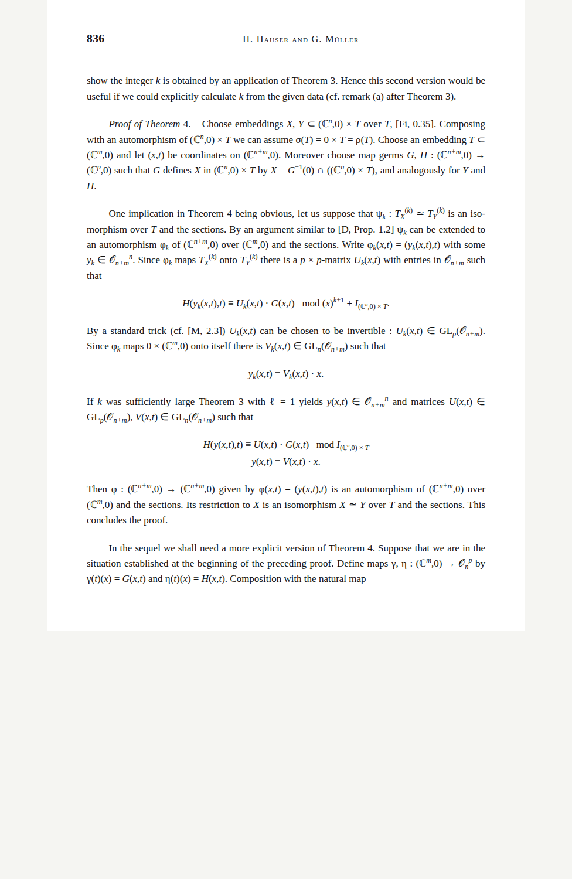836 H. Hauser and G. Müller
show the integer k is obtained by an application of Theorem 3. Hence this second version would be useful if we could explicitly calculate k from the given data (cf. remark (a) after Theorem 3).
Proof of Theorem 4. – Choose embeddings X, Y ⊂ (ℂn,0) × T over T, [Fi, 0.35]. Composing with an automorphism of (ℂn,0) × T we can assume σ(T) = 0 × T = ρ(T). Choose an embedding T ⊂ (ℂm,0) and let (x,t) be coordinates on (ℂn+m,0). Moreover choose map germs G, H : (ℂn+m,0) → (ℂp,0) such that G defines X in (ℂn,0) × T by X = G−1(0) ∩ ((ℂn,0) × T), and analogously for Y and H.
One implication in Theorem 4 being obvious, let us suppose that ψk : TX(k) ≃ TY(k) is an isomorphism over T and the sections. By an argument similar to [D, Prop. 1.2] ψk can be extended to an automorphism φk of (ℂn+m,0) over (ℂm,0) and the sections. Write φk(x,t) = (yk(x,t),t) with some yk ∈ 𝒪n+mn. Since φk maps TX(k) onto TY(k) there is a p × p-matrix Uk(x,t) with entries in 𝒪n+m such that
H(yk(x,t),t) ≡ Uk(x,t) · G(x,t) mod (x)k+1 + I(ℂn,0) × T.
By a standard trick (cf. [M, 2.3]) Uk(x,t) can be chosen to be invertible : Uk(x,t) ∈ GLp(𝒪n+m). Since φk maps 0 × (ℂm,0) onto itself there is Vk(x,t) ∈ GLn(𝒪n+m) such that
yk(x,t) = Vk(x,t) · x.
If k was sufficiently large Theorem 3 with ℓ = 1 yields y(x,t) ∈ 𝒪n+mn and matrices U(x,t) ∈ GLp(𝒪n+m), V(x,t) ∈ GLn(𝒪n+m) such that
H(y(x,t),t) ≡ U(x,t) · G(x,t) mod I(ℂn,0) × T y(x,t) = V(x,t) · x.
Then φ : (ℂn+m,0) → (ℂn+m,0) given by φ(x,t) = (y(x,t),t) is an automorphism of (ℂn+m,0) over (ℂm,0) and the sections. Its restriction to X is an isomorphism X ≃ Y over T and the sections. This concludes the proof.
In the sequel we shall need a more explicit version of Theorem 4. Suppose that we are in the situation established at the beginning of the preceding proof. Define maps γ, η : (ℂm,0) → 𝒪np by γ(t)(x) = G(x,t) and η(t)(x) = H(x,t). Composition with the natural map